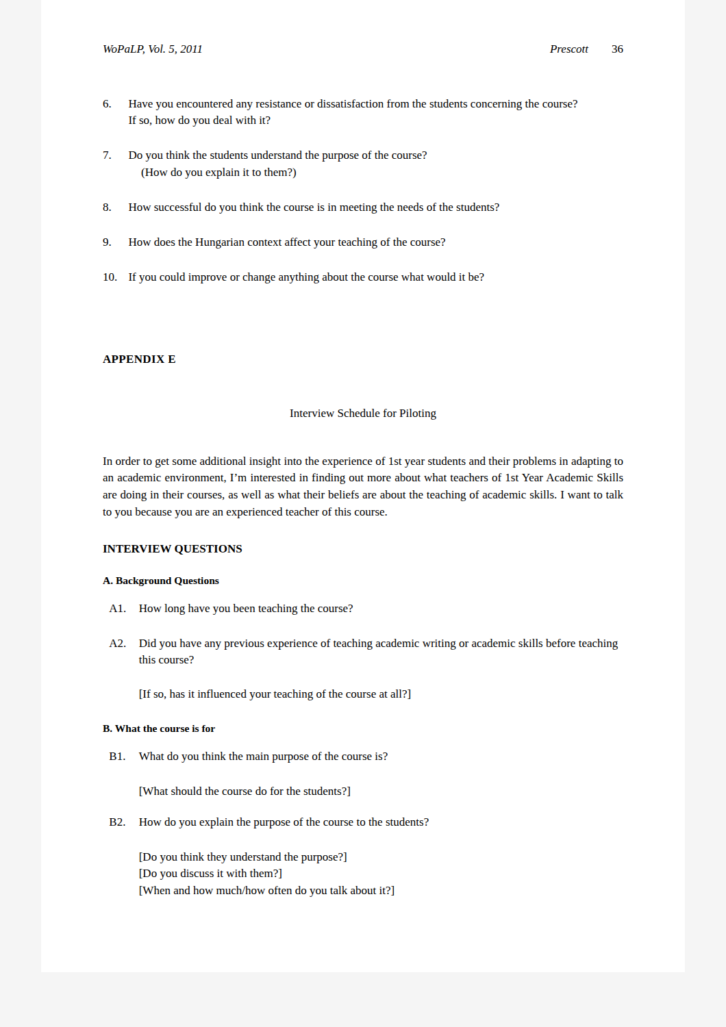WoPaLP, Vol. 5, 2011 Prescott 36
6. Have you encountered any resistance or dissatisfaction from the students concerning the course? If so, how do you deal with it?
7. Do you think the students understand the purpose of the course? (How do you explain it to them?)
8. How successful do you think the course is in meeting the needs of the students?
9. How does the Hungarian context affect your teaching of the course?
10. If you could improve or change anything about the course what would it be?
APPENDIX E
Interview Schedule for Piloting
In order to get some additional insight into the experience of 1st year students and their problems in adapting to an academic environment, I’m interested in finding out more about what teachers of 1st Year Academic Skills are doing in their courses, as well as what their beliefs are about the teaching of academic skills. I want to talk to you because you are an experienced teacher of this course.
INTERVIEW QUESTIONS
A. Background Questions
A1. How long have you been teaching the course?
A2. Did you have any previous experience of teaching academic writing or academic skills before teaching this course?
[If so, has it influenced your teaching of the course at all?]
B. What the course is for
B1. What do you think the main purpose of the course is?
[What should the course do for the students?]
B2. How do you explain the purpose of the course to the students?
[Do you think they understand the purpose?]
[Do you discuss it with them?]
[When and how much/how often do you talk about it?]